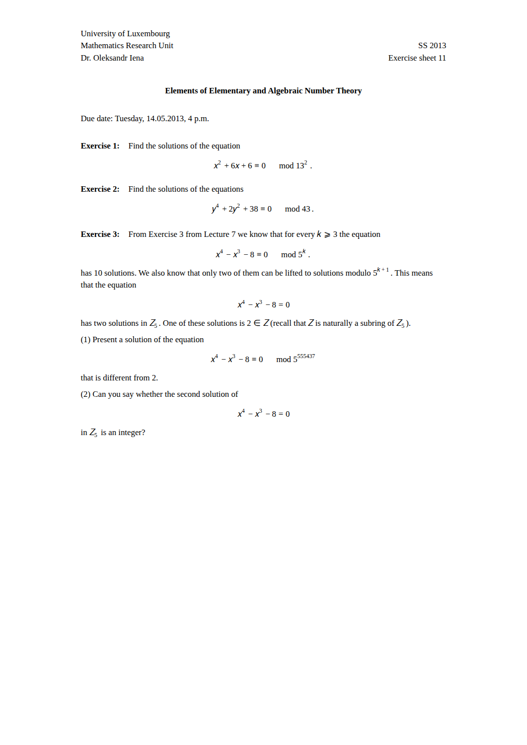University of Luxembourg
Mathematics Research Unit
Dr. Oleksandr Iena
SS 2013
Exercise sheet 11
Elements of Elementary and Algebraic Number Theory
Due date: Tuesday, 14.05.2013, 4 p.m.
Exercise 1: Find the solutions of the equation
x2 + 6x + 6 ≡ 0 mod 132 .
Exercise 2: Find the solutions of the equations
y4 + 2y2 + 38 ≡ 0 mod 43 .
Exercise 3: From Exercise 3 from Lecture 7 we know that for every k⩾3 the equation
x4 − x3 − 8 ≡ 0 mod 5k .
has 10 solutions. We also know that only two of them can be lifted to solutions modulo 5k+1. This means that the equation
x4 − x3 − 8 = 0
has two solutions in Z5. One of these solutions is 2∈Z (recall that Z is naturally a subring of Z5).
(1) Present a solution of the equation
x4 − x3 − 8 ≡ 0 mod 5555437
that is different from 2.
(2) Can you say whether the second solution of
x4 − x3 − 8 = 0
in Z5 is an integer?